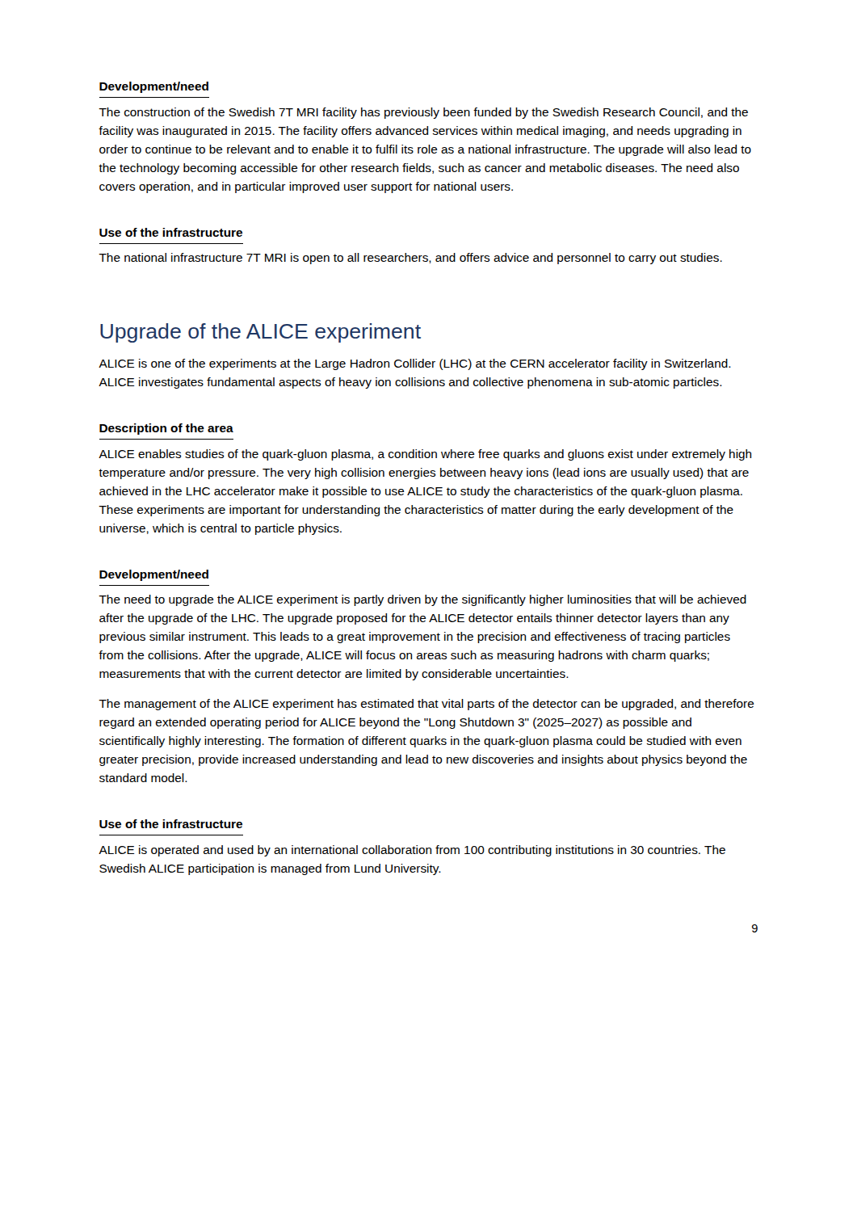Development/need
The construction of the Swedish 7T MRI facility has previously been funded by the Swedish Research Council, and the facility was inaugurated in 2015. The facility offers advanced services within medical imaging, and needs upgrading in order to continue to be relevant and to enable it to fulfil its role as a national infrastructure. The upgrade will also lead to the technology becoming accessible for other research fields, such as cancer and metabolic diseases. The need also covers operation, and in particular improved user support for national users.
Use of the infrastructure
The national infrastructure 7T MRI is open to all researchers, and offers advice and personnel to carry out studies.
Upgrade of the ALICE experiment
ALICE is one of the experiments at the Large Hadron Collider (LHC) at the CERN accelerator facility in Switzerland. ALICE investigates fundamental aspects of heavy ion collisions and collective phenomena in sub-atomic particles.
Description of the area
ALICE enables studies of the quark-gluon plasma, a condition where free quarks and gluons exist under extremely high temperature and/or pressure. The very high collision energies between heavy ions (lead ions are usually used) that are achieved in the LHC accelerator make it possible to use ALICE to study the characteristics of the quark-gluon plasma. These experiments are important for understanding the characteristics of matter during the early development of the universe, which is central to particle physics.
Development/need
The need to upgrade the ALICE experiment is partly driven by the significantly higher luminosities that will be achieved after the upgrade of the LHC. The upgrade proposed for the ALICE detector entails thinner detector layers than any previous similar instrument. This leads to a great improvement in the precision and effectiveness of tracing particles from the collisions. After the upgrade, ALICE will focus on areas such as measuring hadrons with charm quarks; measurements that with the current detector are limited by considerable uncertainties.
The management of the ALICE experiment has estimated that vital parts of the detector can be upgraded, and therefore regard an extended operating period for ALICE beyond the "Long Shutdown 3" (2025–2027) as possible and scientifically highly interesting. The formation of different quarks in the quark-gluon plasma could be studied with even greater precision, provide increased understanding and lead to new discoveries and insights about physics beyond the standard model.
Use of the infrastructure
ALICE is operated and used by an international collaboration from 100 contributing institutions in 30 countries. The Swedish ALICE participation is managed from Lund University.
9